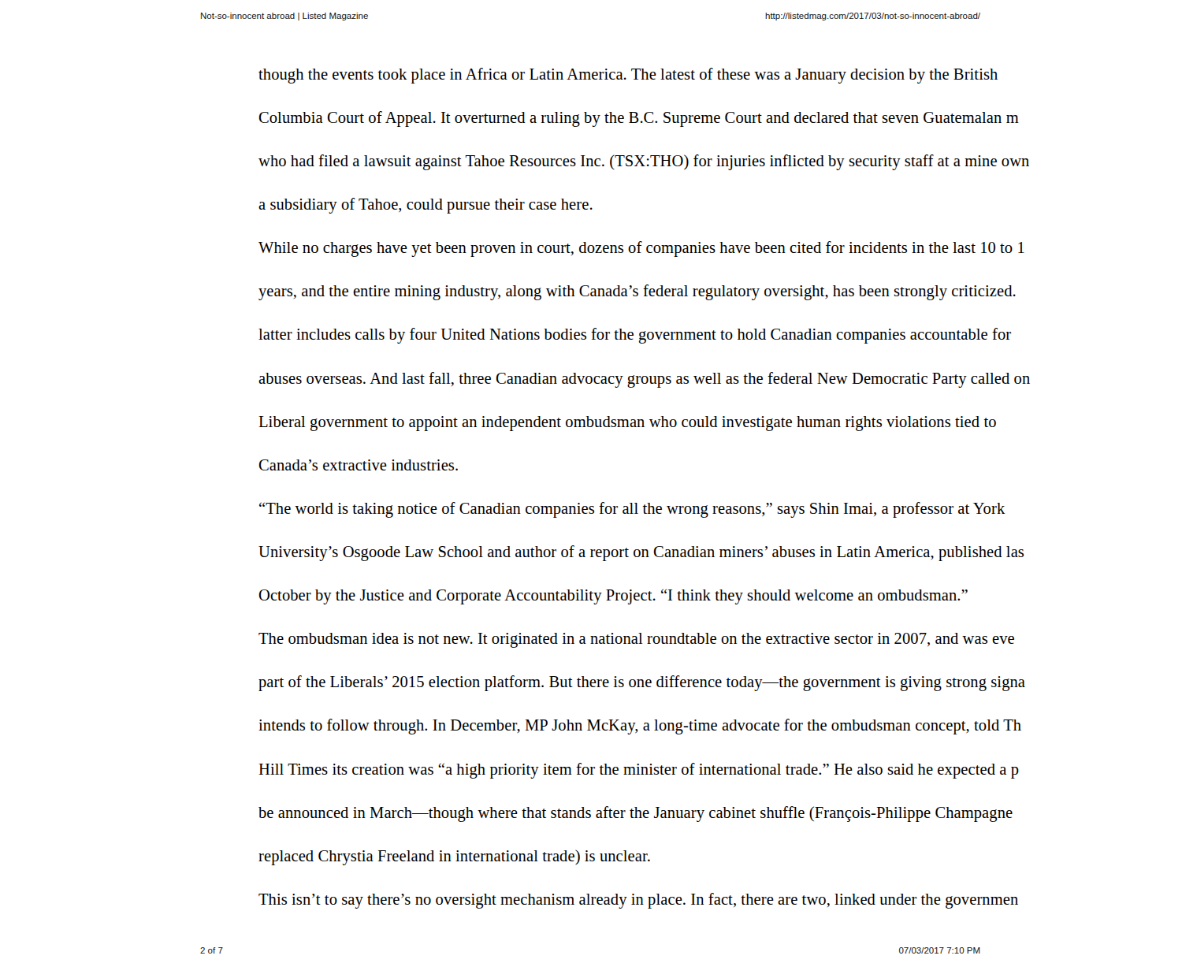Not-so-innocent abroad | Listed Magazine
http://listedmag.com/2017/03/not-so-innocent-abroad/
though the events took place in Africa or Latin America. The latest of these was a January decision by the British
Columbia Court of Appeal. It overturned a ruling by the B.C. Supreme Court and declared that seven Guatemalan m
who had filed a lawsuit against Tahoe Resources Inc. (TSX:THO) for injuries inflicted by security staff at a mine own
a subsidiary of Tahoe, could pursue their case here.
While no charges have yet been proven in court, dozens of companies have been cited for incidents in the last 10 to 1
years, and the entire mining industry, along with Canada’s federal regulatory oversight, has been strongly criticized.
latter includes calls by four United Nations bodies for the government to hold Canadian companies accountable for
abuses overseas. And last fall, three Canadian advocacy groups as well as the federal New Democratic Party called on
Liberal government to appoint an independent ombudsman who could investigate human rights violations tied to
Canada’s extractive industries.
“The world is taking notice of Canadian companies for all the wrong reasons,” says Shin Imai, a professor at York
University’s Osgoode Law School and author of a report on Canadian miners’ abuses in Latin America, published las
October by the Justice and Corporate Accountability Project. “I think they should welcome an ombudsman.”
The ombudsman idea is not new. It originated in a national roundtable on the extractive sector in 2007, and was eve
part of the Liberals’ 2015 election platform. But there is one difference today—the government is giving strong signa
intends to follow through. In December, MP John McKay, a long-time advocate for the ombudsman concept, told Th
Hill Times its creation was “a high priority item for the minister of international trade.” He also said he expected a p
be announced in March—though where that stands after the January cabinet shuffle (François-Philippe Champagne
replaced Chrystia Freeland in international trade) is unclear.
This isn’t to say there’s no oversight mechanism already in place. In fact, there are two, linked under the governmen
2 of 7
07/03/2017 7:10 PM